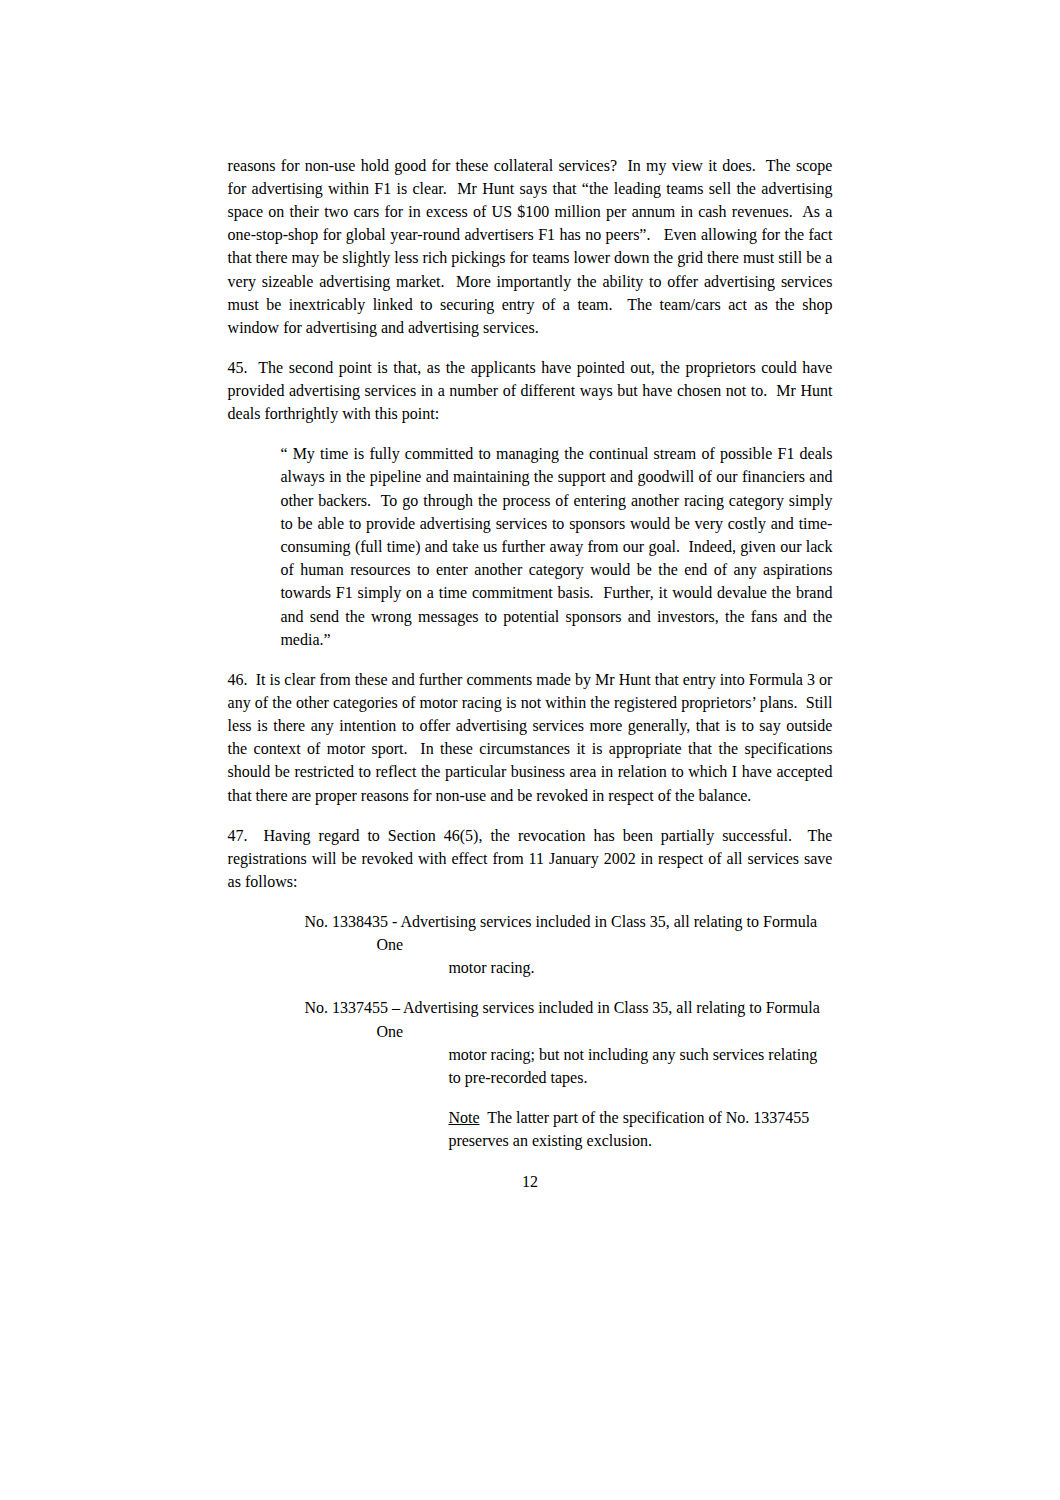reasons for non-use hold good for these collateral services? In my view it does. The scope for advertising within F1 is clear. Mr Hunt says that “the leading teams sell the advertising space on their two cars for in excess of US $100 million per annum in cash revenues. As a one-stop-shop for global year-round advertisers F1 has no peers”. Even allowing for the fact that there may be slightly less rich pickings for teams lower down the grid there must still be a very sizeable advertising market. More importantly the ability to offer advertising services must be inextricably linked to securing entry of a team. The team/cars act as the shop window for advertising and advertising services.
45. The second point is that, as the applicants have pointed out, the proprietors could have provided advertising services in a number of different ways but have chosen not to. Mr Hunt deals forthrightly with this point:
“ My time is fully committed to managing the continual stream of possible F1 deals always in the pipeline and maintaining the support and goodwill of our financiers and other backers. To go through the process of entering another racing category simply to be able to provide advertising services to sponsors would be very costly and time-consuming (full time) and take us further away from our goal. Indeed, given our lack of human resources to enter another category would be the end of any aspirations towards F1 simply on a time commitment basis. Further, it would devalue the brand and send the wrong messages to potential sponsors and investors, the fans and the media.”
46. It is clear from these and further comments made by Mr Hunt that entry into Formula 3 or any of the other categories of motor racing is not within the registered proprietors’ plans. Still less is there any intention to offer advertising services more generally, that is to say outside the context of motor sport. In these circumstances it is appropriate that the specifications should be restricted to reflect the particular business area in relation to which I have accepted that there are proper reasons for non-use and be revoked in respect of the balance.
47. Having regard to Section 46(5), the revocation has been partially successful. The registrations will be revoked with effect from 11 January 2002 in respect of all services save as follows:
No. 1338435 - Advertising services included in Class 35, all relating to Formula Onemotor racing.
No. 1337455 – Advertising services included in Class 35, all relating to Formula Onemotor racing; but not including any such services relating to pre-recorded tapes.
Note The latter part of the specification of No. 1337455 preserves an existing exclusion.
12